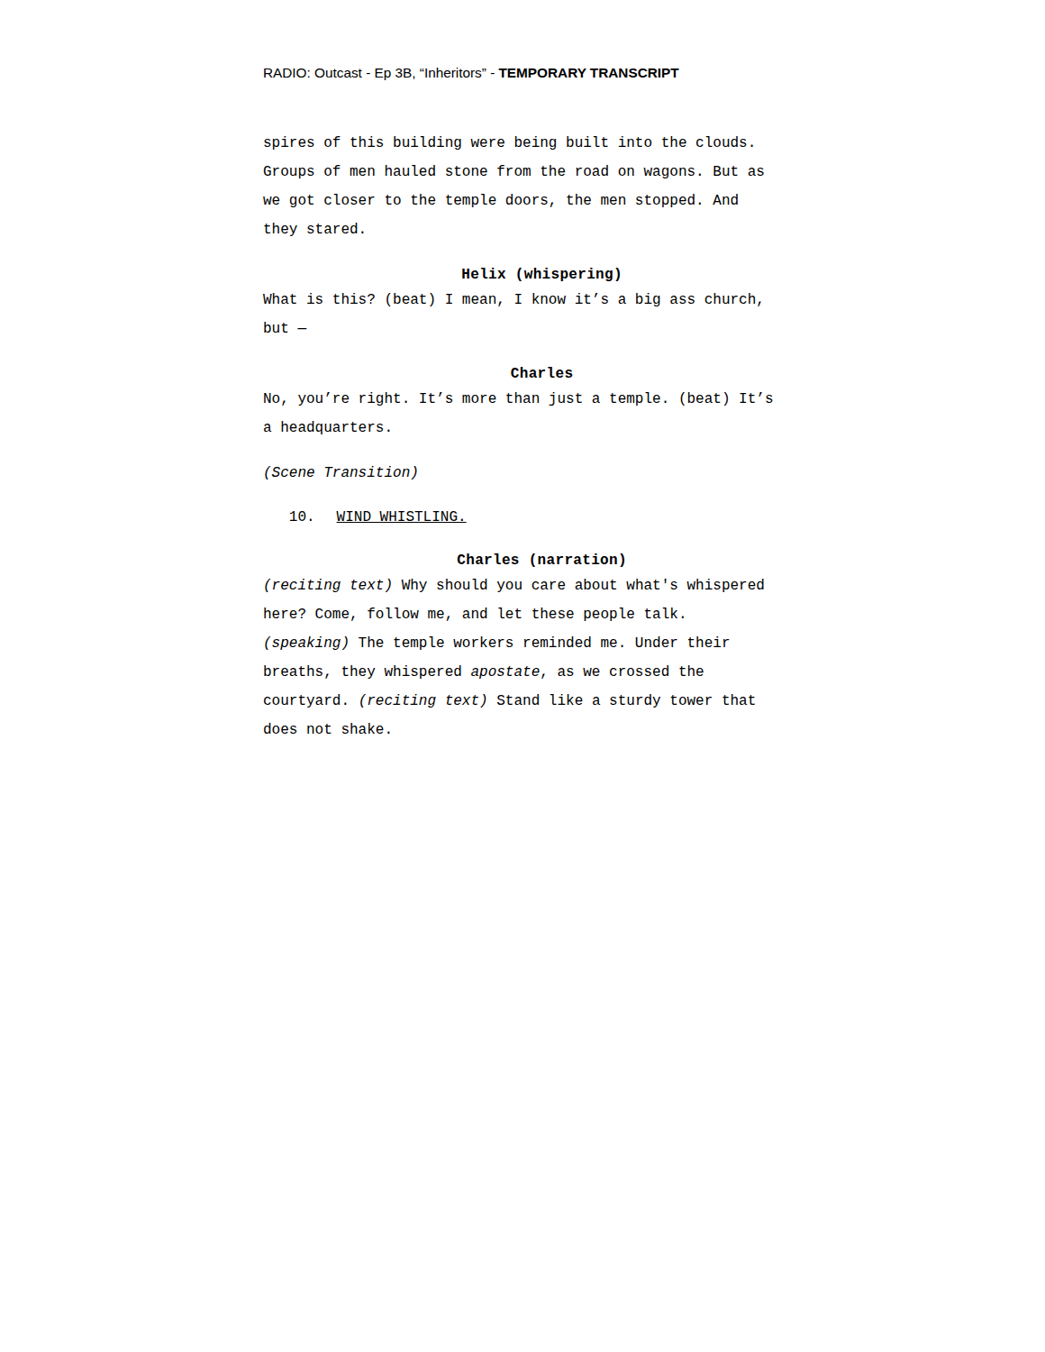RADIO: Outcast - Ep 3B, “Inheritors” - TEMPORARY TRANSCRIPT
spires of this building were being built into the clouds. Groups of men hauled stone from the road on wagons. But as we got closer to the temple doors, the men stopped. And they stared.
Helix (whispering)
What is this? (beat) I mean, I know it’s a big ass church, but —
Charles
No, you’re right. It’s more than just a temple. (beat) It’s a headquarters.
(Scene Transition)
10. WIND WHISTLING.
Charles (narration)
(reciting text) Why should you care about what's whispered here? Come, follow me, and let these people talk. (speaking) The temple workers reminded me. Under their breaths, they whispered apostate, as we crossed the courtyard. (reciting text) Stand like a sturdy tower that does not shake.